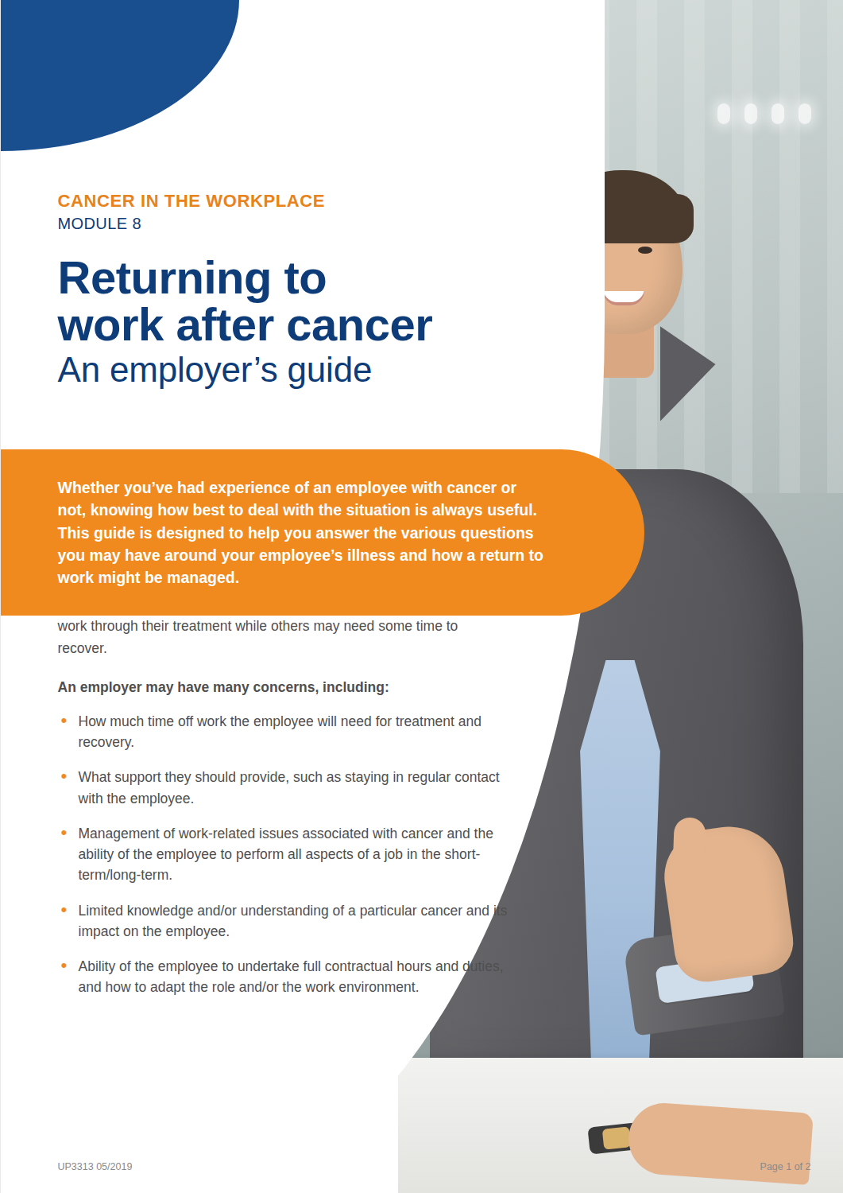unum
Cancer in the workplace
Module 8
Returning to
work after cancer An employer’s guide
Whether you’ve had experience of an employee with cancer or not, knowing how best to deal with the situation is always useful. This guide is designed to help you answer the various questions you may have around your employee’s illness and how a return to work might be managed.
Overcoming your concerns
Every employee affected by cancer should be assessed on an individual basis, as everyone’s experience is different. Many employees remain in work through their treatment while others may need some time to recover.
An employer may have many concerns, including:
How much time off work the employee will need for treatment and recovery.
What support they should provide, such as staying in regular contact with the employee.
Management of work-related issues associated with cancer and the ability of the employee to perform all aspects of a job in the short-term/long-term.
Limited knowledge and/or understanding of a particular cancer and its impact on the employee.
Ability of the employee to undertake full contractual hours and duties, and how to adapt the role and/or the work environment.
UP3313 05/2019 Page 1 of 2